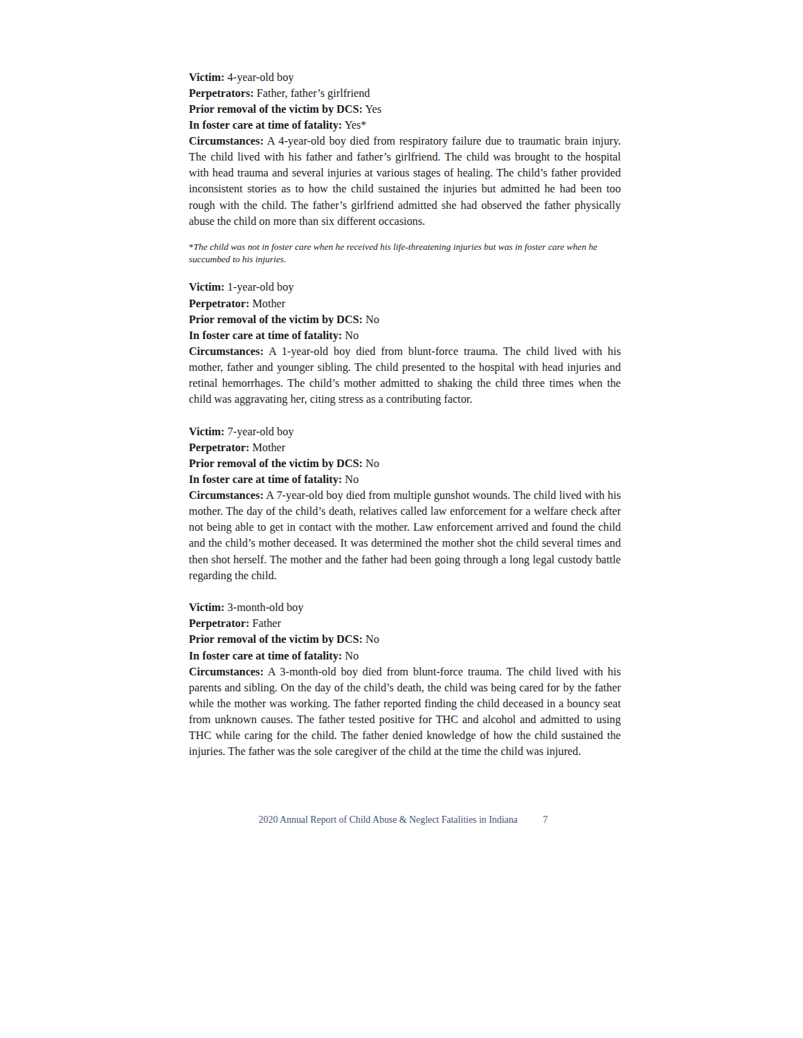Victim: 4-year-old boy
Perpetrators: Father, father’s girlfriend
Prior removal of the victim by DCS: Yes
In foster care at time of fatality: Yes*
Circumstances: A 4-year-old boy died from respiratory failure due to traumatic brain injury. The child lived with his father and father’s girlfriend. The child was brought to the hospital with head trauma and several injuries at various stages of healing. The child’s father provided inconsistent stories as to how the child sustained the injuries but admitted he had been too rough with the child. The father’s girlfriend admitted she had observed the father physically abuse the child on more than six different occasions.
*The child was not in foster care when he received his life-threatening injuries but was in foster care when he succumbed to his injuries.
Victim: 1-year-old boy
Perpetrator: Mother
Prior removal of the victim by DCS: No
In foster care at time of fatality: No
Circumstances: A 1-year-old boy died from blunt-force trauma. The child lived with his mother, father and younger sibling. The child presented to the hospital with head injuries and retinal hemorrhages. The child’s mother admitted to shaking the child three times when the child was aggravating her, citing stress as a contributing factor.
Victim: 7-year-old boy
Perpetrator: Mother
Prior removal of the victim by DCS: No
In foster care at time of fatality: No
Circumstances: A 7-year-old boy died from multiple gunshot wounds. The child lived with his mother. The day of the child’s death, relatives called law enforcement for a welfare check after not being able to get in contact with the mother. Law enforcement arrived and found the child and the child’s mother deceased. It was determined the mother shot the child several times and then shot herself. The mother and the father had been going through a long legal custody battle regarding the child.
Victim: 3-month-old boy
Perpetrator: Father
Prior removal of the victim by DCS: No
In foster care at time of fatality: No
Circumstances: A 3-month-old boy died from blunt-force trauma. The child lived with his parents and sibling. On the day of the child’s death, the child was being cared for by the father while the mother was working. The father reported finding the child deceased in a bouncy seat from unknown causes. The father tested positive for THC and alcohol and admitted to using THC while caring for the child. The father denied knowledge of how the child sustained the injuries. The father was the sole caregiver of the child at the time the child was injured.
2020 Annual Report of Child Abuse & Neglect Fatalities in Indiana 7